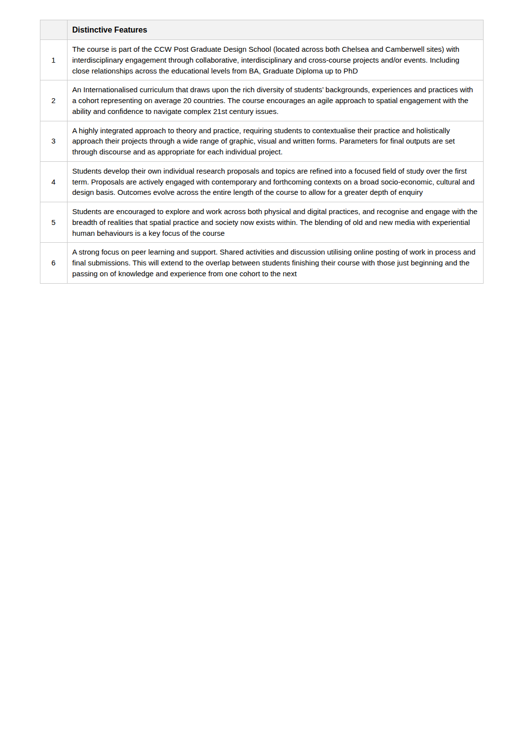| | Distinctive Features |
| --- | --- |
| 1 | The course is part of the CCW Post Graduate Design School (located across both Chelsea and Camberwell sites) with interdisciplinary engagement through collaborative, interdisciplinary and cross-course projects and/or events. Including close relationships across the educational levels from BA, Graduate Diploma up to PhD |
| 2 | An Internationalised curriculum that draws upon the rich diversity of students’ backgrounds, experiences and practices with a cohort representing on average 20 countries. The course encourages an agile approach to spatial engagement with the ability and confidence to navigate complex 21st century issues. |
| 3 | A highly integrated approach to theory and practice, requiring students to contextualise their practice and holistically approach their projects through a wide range of graphic, visual and written forms. Parameters for final outputs are set through discourse and as appropriate for each individual project. |
| 4 | Students develop their own individual research proposals and topics are refined into a focused field of study over the first term. Proposals are actively engaged with contemporary and forthcoming contexts on a broad socio-economic, cultural and design basis. Outcomes evolve across the entire length of the course to allow for a greater depth of enquiry |
| 5 | Students are encouraged to explore and work across both physical and digital practices, and recognise and engage with the breadth of realities that spatial practice and society now exists within. The blending of old and new media with experiential human behaviours is a key focus of the course |
| 6 | A strong focus on peer learning and support. Shared activities and discussion utilising online posting of work in process and final submissions. This will extend to the overlap between students finishing their course with those just beginning and the passing on of knowledge and experience from one cohort to the next |